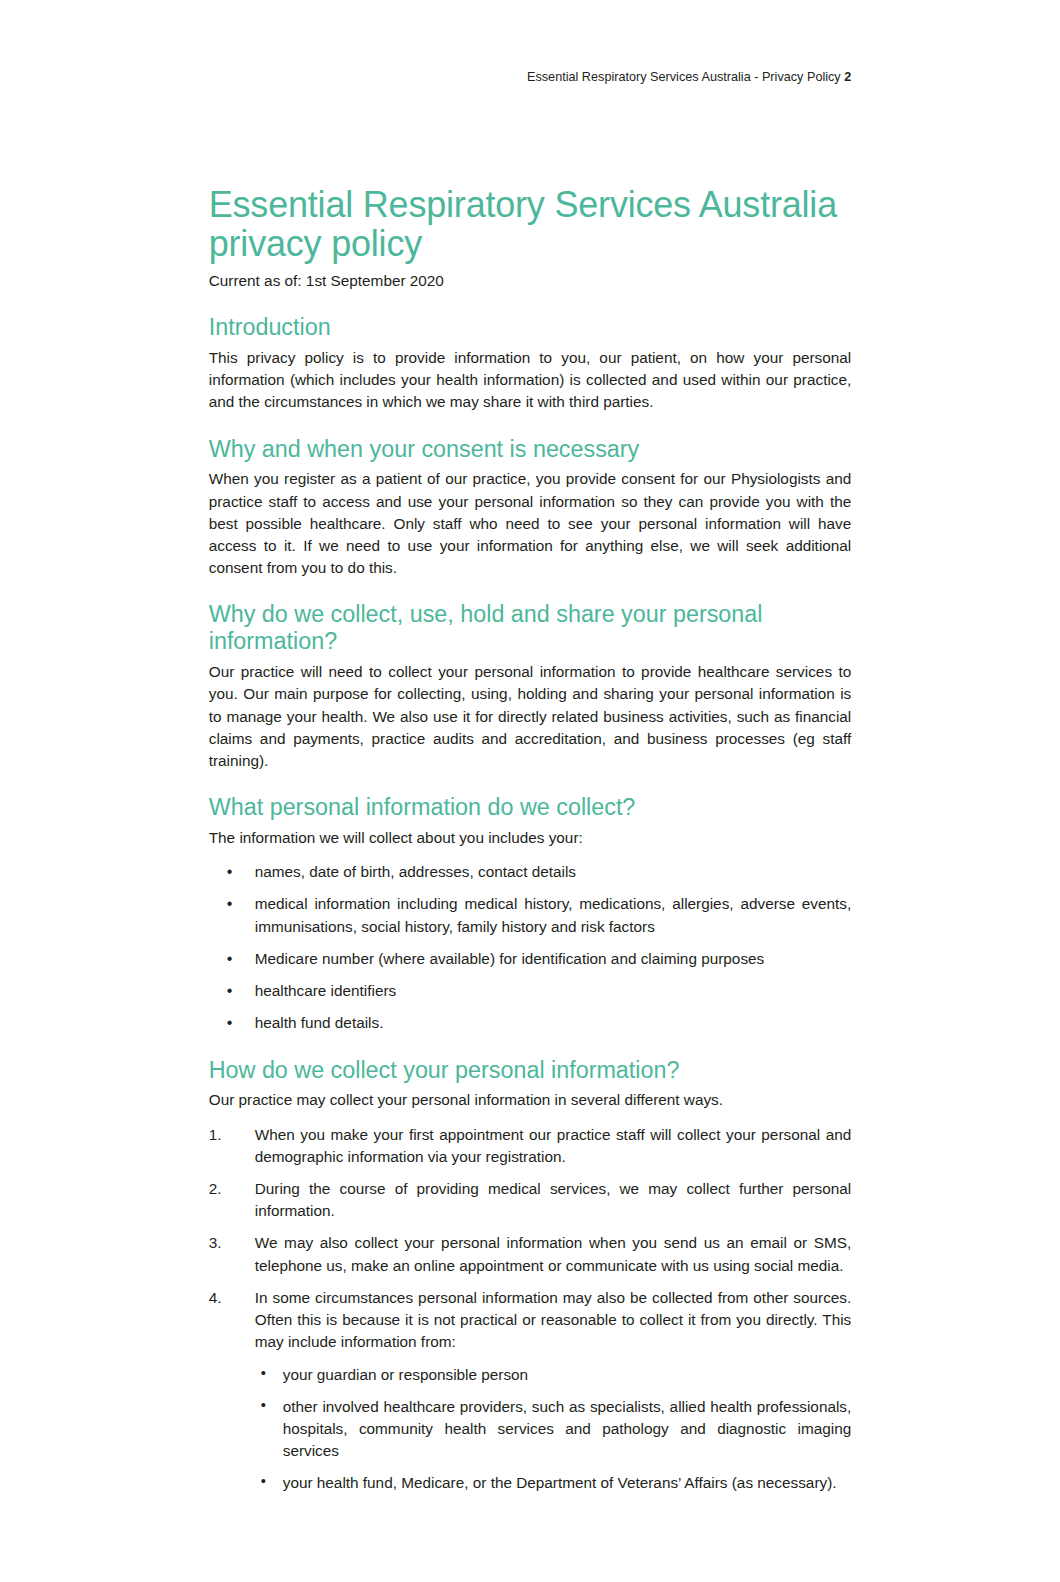Essential Respiratory Services Australia - Privacy Policy 2
Essential Respiratory Services Australia privacy policy
Current as of: 1st September 2020
Introduction
This privacy policy is to provide information to you, our patient, on how your personal information (which includes your health information) is collected and used within our practice, and the circumstances in which we may share it with third parties.
Why and when your consent is necessary
When you register as a patient of our practice, you provide consent for our Physiologists and practice staff to access and use your personal information so they can provide you with the best possible healthcare. Only staff who need to see your personal information will have access to it. If we need to use your information for anything else, we will seek additional consent from you to do this.
Why do we collect, use, hold and share your personal information?
Our practice will need to collect your personal information to provide healthcare services to you. Our main purpose for collecting, using, holding and sharing your personal information is to manage your health. We also use it for directly related business activities, such as financial claims and payments, practice audits and accreditation, and business processes (eg staff training).
What personal information do we collect?
The information we will collect about you includes your:
names, date of birth, addresses, contact details
medical information including medical history, medications, allergies, adverse events, immunisations, social history, family history and risk factors
Medicare number (where available) for identification and claiming purposes
healthcare identifiers
health fund details.
How do we collect your personal information?
Our practice may collect your personal information in several different ways.
When you make your first appointment our practice staff will collect your personal and demographic information via your registration.
During the course of providing medical services, we may collect further personal information.
We may also collect your personal information when you send us an email or SMS, telephone us, make an online appointment or communicate with us using social media.
In some circumstances personal information may also be collected from other sources. Often this is because it is not practical or reasonable to collect it from you directly. This may include information from:
your guardian or responsible person
other involved healthcare providers, such as specialists, allied health professionals, hospitals, community health services and pathology and diagnostic imaging services
your health fund, Medicare, or the Department of Veterans’ Affairs (as necessary).